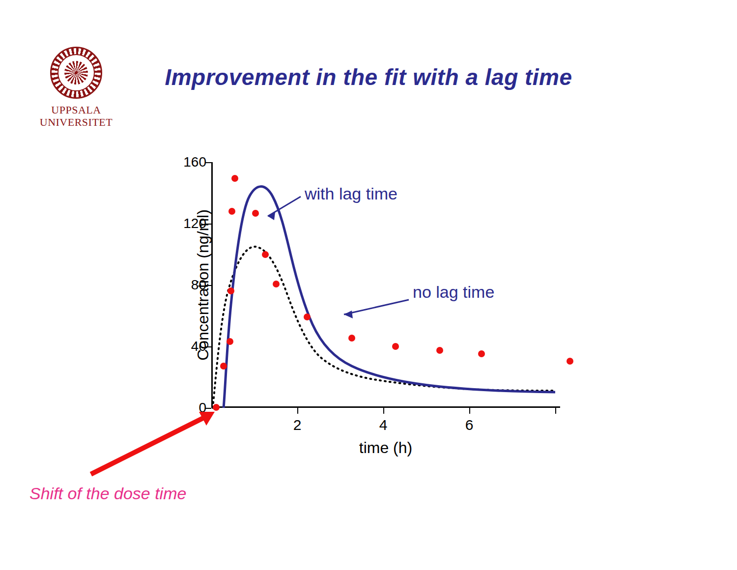UPPSALA
UNIVERSITET
Improvement in the fit with a lag time
0
40
80
120
160
2
4
6
time (h)
Concentration (ng/ml)
with lag time
no lag time
Shift of the dose time